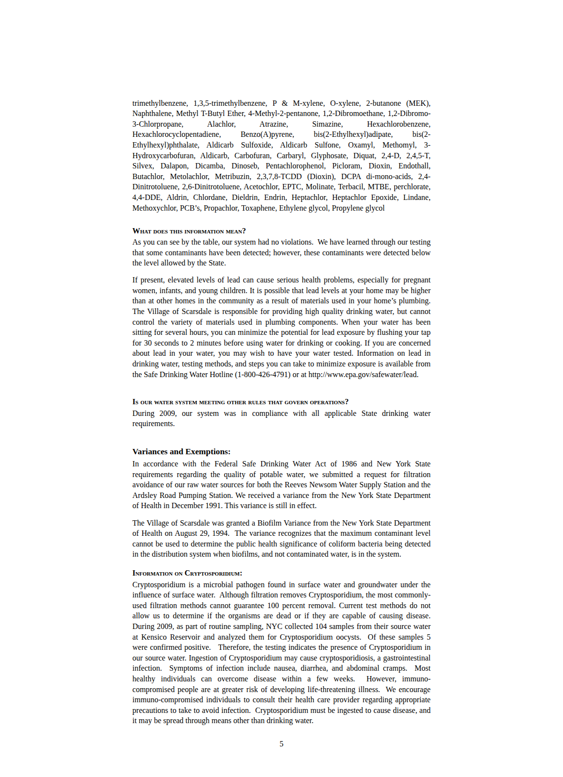trimethylbenzene, 1,3,5-trimethylbenzene, P & M-xylene, O-xylene, 2-butanone (MEK), Naphthalene, Methyl T-Butyl Ether, 4-Methyl-2-pentanone, 1,2-Dibromoethane, 1,2-Dibromo-3-Chlorpropane, Alachlor, Atrazine, Simazine, Hexachlorobenzene, Hexachlorocyclopentadiene, Benzo(A)pyrene, bis(2-Ethylhexyl)adipate, bis(2-Ethylhexyl)phthalate, Aldicarb Sulfoxide, Aldicarb Sulfone, Oxamyl, Methomyl, 3-Hydroxycarbofuran, Aldicarb, Carbofuran, Carbaryl, Glyphosate, Diquat, 2,4-D, 2,4,5-T, Silvex, Dalapon, Dicamba, Dinoseb, Pentachlorophenol, Picloram, Dioxin, Endothall, Butachlor, Metolachlor, Metribuzin, 2,3,7,8-TCDD (Dioxin), DCPA di-mono-acids, 2,4-Dinitrotoluene, 2,6-Dinitrotoluene, Acetochlor, EPTC, Molinate, Terbacil, MTBE, perchlorate, 4,4-DDE, Aldrin, Chlordane, Dieldrin, Endrin, Heptachlor, Heptachlor Epoxide, Lindane, Methoxychlor, PCB’s, Propachlor, Toxaphene, Ethylene glycol, Propylene glycol
What does this information mean?
As you can see by the table, our system had no violations. We have learned through our testing that some contaminants have been detected; however, these contaminants were detected below the level allowed by the State.
If present, elevated levels of lead can cause serious health problems, especially for pregnant women, infants, and young children. It is possible that lead levels at your home may be higher than at other homes in the community as a result of materials used in your home’s plumbing. The Village of Scarsdale is responsible for providing high quality drinking water, but cannot control the variety of materials used in plumbing components. When your water has been sitting for several hours, you can minimize the potential for lead exposure by flushing your tap for 30 seconds to 2 minutes before using water for drinking or cooking. If you are concerned about lead in your water, you may wish to have your water tested. Information on lead in drinking water, testing methods, and steps you can take to minimize exposure is available from the Safe Drinking Water Hotline (1-800-426-4791) or at http://www.epa.gov/safewater/lead.
Is our water system meeting other rules that govern operations?
During 2009, our system was in compliance with all applicable State drinking water requirements.
Variances and Exemptions:
In accordance with the Federal Safe Drinking Water Act of 1986 and New York State requirements regarding the quality of potable water, we submitted a request for filtration avoidance of our raw water sources for both the Reeves Newsom Water Supply Station and the Ardsley Road Pumping Station. We received a variance from the New York State Department of Health in December 1991. This variance is still in effect.
The Village of Scarsdale was granted a Biofilm Variance from the New York State Department of Health on August 29, 1994. The variance recognizes that the maximum contaminant level cannot be used to determine the public health significance of coliform bacteria being detected in the distribution system when biofilms, and not contaminated water, is in the system.
Information on Cryptosporidium:
Cryptosporidium is a microbial pathogen found in surface water and groundwater under the influence of surface water. Although filtration removes Cryptosporidium, the most commonly-used filtration methods cannot guarantee 100 percent removal. Current test methods do not allow us to determine if the organisms are dead or if they are capable of causing disease. During 2009, as part of routine sampling, NYC collected 104 samples from their source water at Kensico Reservoir and analyzed them for Cryptosporidium oocysts. Of these samples 5 were confirmed positive. Therefore, the testing indicates the presence of Cryptosporidium in our source water. Ingestion of Cryptosporidium may cause cryptosporidiosis, a gastrointestinal infection. Symptoms of infection include nausea, diarrhea, and abdominal cramps. Most healthy individuals can overcome disease within a few weeks. However, immuno-compromised people are at greater risk of developing life-threatening illness. We encourage immuno-compromised individuals to consult their health care provider regarding appropriate precautions to take to avoid infection. Cryptosporidium must be ingested to cause disease, and it may be spread through means other than drinking water.
5